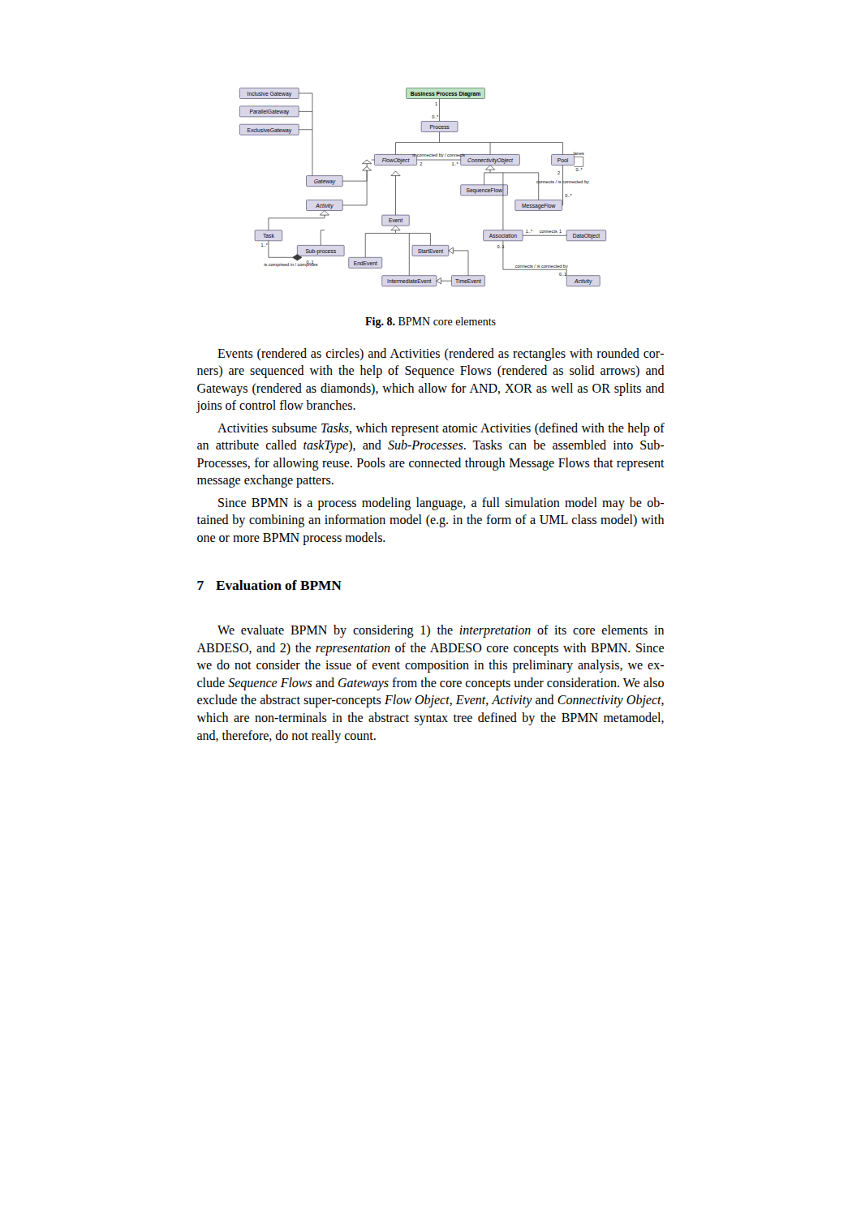Business Process Diagram Process 1 0..* FlowObject ConnectivityObject Pool is connected by / connects 2 1..* lanes 0..* Gateway Inclusive Gateway ParallelGateway ExclusiveGateway Activity Event Task Sub-process 1..* is comprised in / comprises 0..1 EndEvent StartEvent IntermediateEvent TimeEvent SequenceFlow MessageFlow Association DataObject Activity 2 connects / is connected by 0..* 1..* connects 1 0..1 connects / is connected by 0..1
Fig. 8. BPMN core elements
Events (rendered as circles) and Activities (rendered as rectangles with rounded corners) are sequenced with the help of Sequence Flows (rendered as solid arrows) and Gateways (rendered as diamonds), which allow for AND, XOR as well as OR splits and joins of control flow branches.
Activities subsume Tasks, which represent atomic Activities (defined with the help of an attribute called taskType), and Sub-Processes. Tasks can be assembled into Sub-Processes, for allowing reuse. Pools are connected through Message Flows that represent message exchange patters.
Since BPMN is a process modeling language, a full simulation model may be obtained by combining an information model (e.g. in the form of a UML class model) with one or more BPMN process models.
7 Evaluation of BPMN
We evaluate BPMN by considering 1) the interpretation of its core elements in ABDESO, and 2) the representation of the ABDESO core concepts with BPMN. Since we do not consider the issue of event composition in this preliminary analysis, we exclude Sequence Flows and Gateways from the core concepts under consideration. We also exclude the abstract super-concepts Flow Object, Event, Activity and Connectivity Object, which are non-terminals in the abstract syntax tree defined by the BPMN metamodel, and, therefore, do not really count.